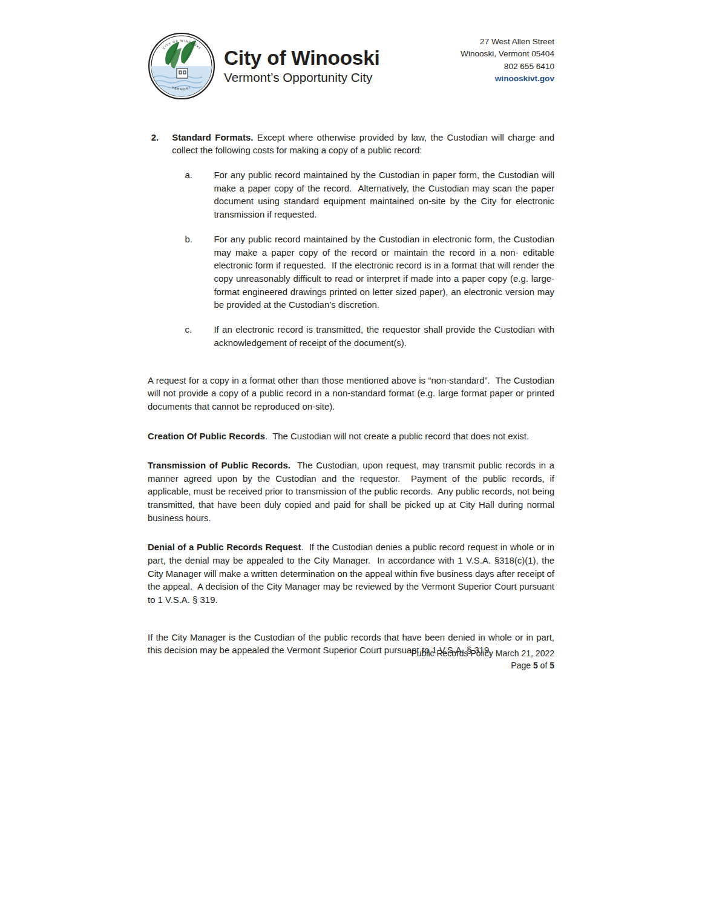CITY OF WINOOSKI VERMONT
City of Winooski
Vermont’s Opportunity City
27 West Allen Street
Winooski, Vermont 05404
802 655 6410
winooskivt.gov
2. Standard Formats. Except where otherwise provided by law, the Custodian will charge and collect the following costs for making a copy of a public record:
a. For any public record maintained by the Custodian in paper form, the Custodian will make a paper copy of the record. Alternatively, the Custodian may scan the paper document using standard equipment maintained on-site by the City for electronic transmission if requested.
b. For any public record maintained by the Custodian in electronic form, the Custodian may make a paper copy of the record or maintain the record in a non- editable electronic form if requested. If the electronic record is in a format that will render the copy unreasonably difficult to read or interpret if made into a paper copy (e.g. large-format engineered drawings printed on letter sized paper), an electronic version may be provided at the Custodian’s discretion.
c. If an electronic record is transmitted, the requestor shall provide the Custodian with acknowledgement of receipt of the document(s).
A request for a copy in a format other than those mentioned above is “non-standard”. The Custodian will not provide a copy of a public record in a non-standard format (e.g. large format paper or printed documents that cannot be reproduced on-site).
Creation Of Public Records. The Custodian will not create a public record that does not exist.
Transmission of Public Records. The Custodian, upon request, may transmit public records in a manner agreed upon by the Custodian and the requestor. Payment of the public records, if applicable, must be received prior to transmission of the public records. Any public records, not being transmitted, that have been duly copied and paid for shall be picked up at City Hall during normal business hours.
Denial of a Public Records Request. If the Custodian denies a public record request in whole or in part, the denial may be appealed to the City Manager. In accordance with 1 V.S.A. §318(c)(1), the City Manager will make a written determination on the appeal within five business days after receipt of the appeal. A decision of the City Manager may be reviewed by the Vermont Superior Court pursuant to 1 V.S.A. § 319.
If the City Manager is the Custodian of the public records that have been denied in whole or in part, this decision may be appealed the Vermont Superior Court pursuant to 1 V.S.A. § 319.
Public Records Policy March 21, 2022
Page 5 of 5